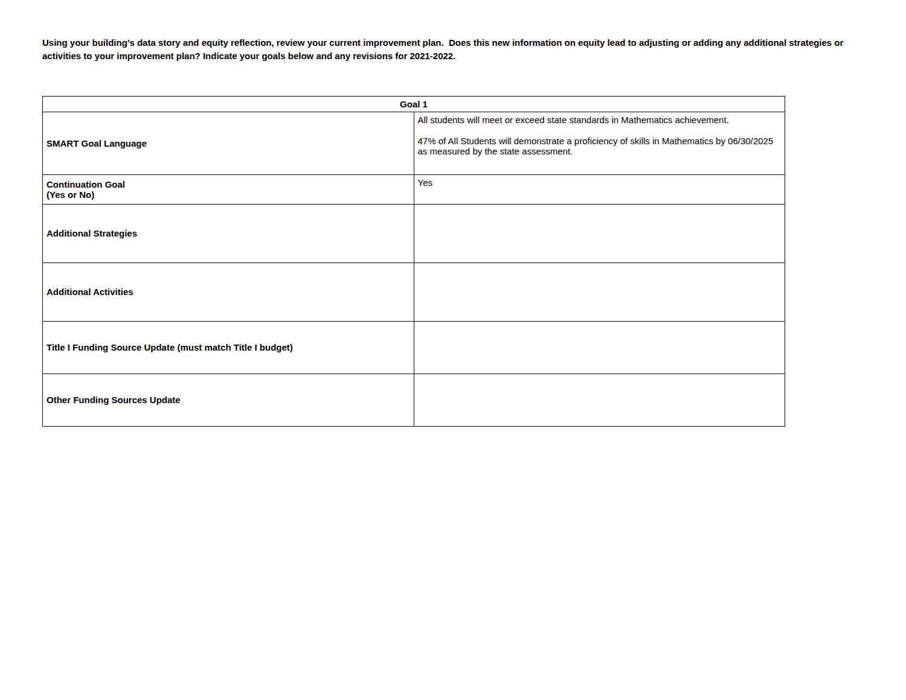Using your building’s data story and equity reflection, review your current improvement plan. Does this new information on equity lead to adjusting or adding any additional strategies or activities to your improvement plan? Indicate your goals below and any revisions for 2021-2022.
| Goal 1 |
| --- |
| SMART Goal Language | All students will meet or exceed state standards in Mathematics achievement. 47% of All Students will demonstrate a proficiency of skills in Mathematics by 06/30/2025 as measured by the state assessment. |
| Continuation Goal (Yes or No) | Yes |
| Additional Strategies | |
| Additional Activities | |
| Title I Funding Source Update (must match Title I budget) | |
| Other Funding Sources Update | |